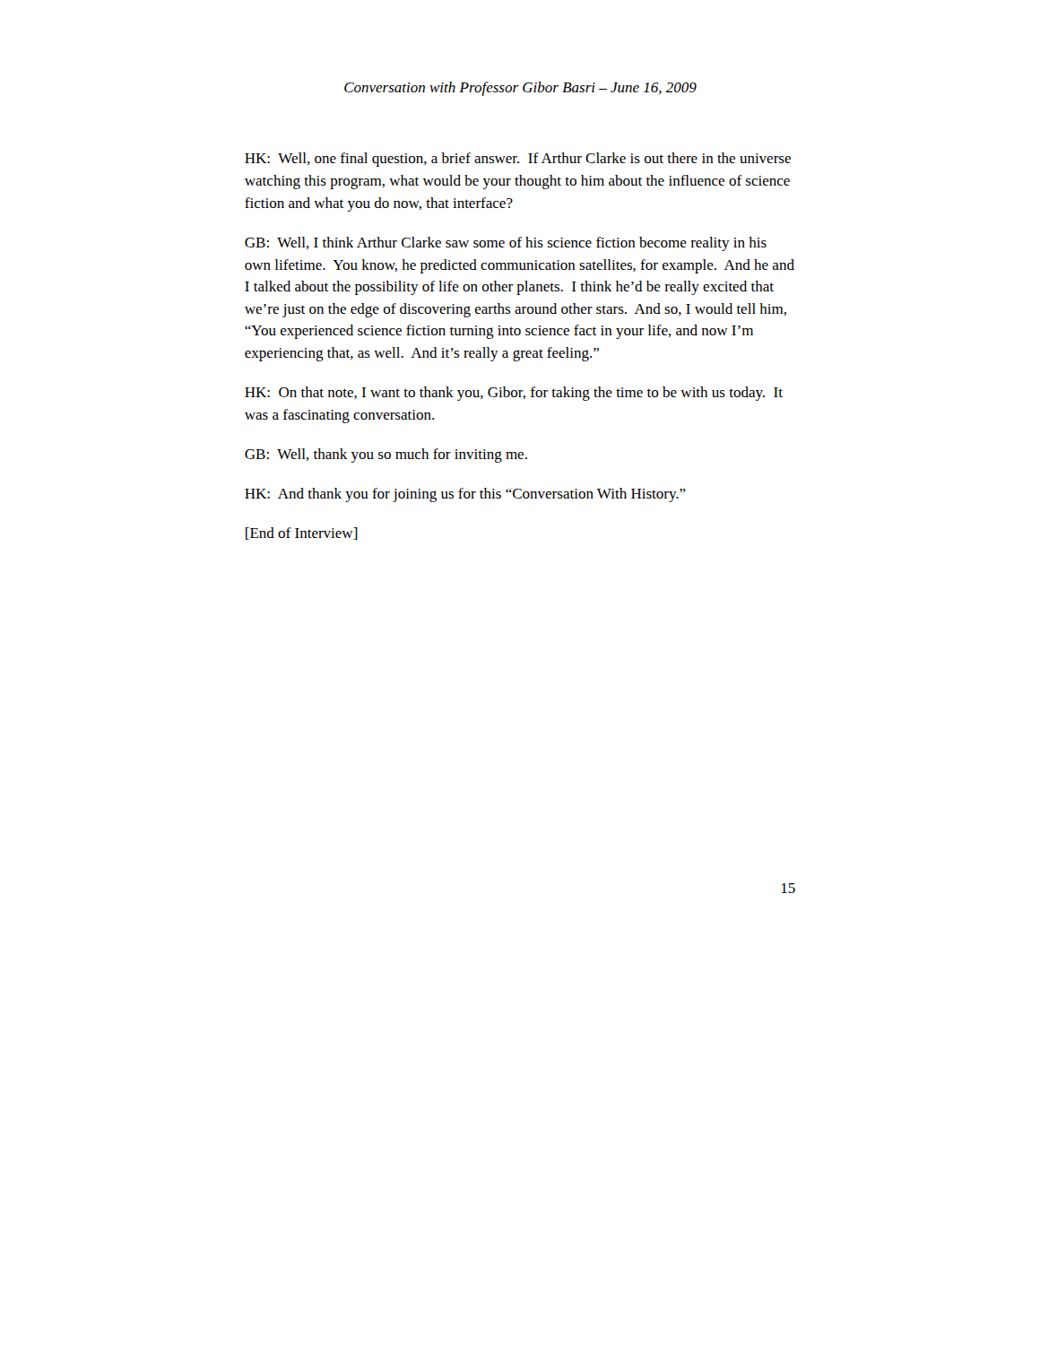Conversation with Professor Gibor Basri – June 16, 2009
HK: Well, one final question, a brief answer. If Arthur Clarke is out there in the universe watching this program, what would be your thought to him about the influence of science fiction and what you do now, that interface?
GB: Well, I think Arthur Clarke saw some of his science fiction become reality in his own lifetime. You know, he predicted communication satellites, for example. And he and I talked about the possibility of life on other planets. I think he’d be really excited that we’re just on the edge of discovering earths around other stars. And so, I would tell him, “You experienced science fiction turning into science fact in your life, and now I’m experiencing that, as well. And it’s really a great feeling.”
HK: On that note, I want to thank you, Gibor, for taking the time to be with us today. It was a fascinating conversation.
GB: Well, thank you so much for inviting me.
HK: And thank you for joining us for this “Conversation With History.”
[End of Interview]
15